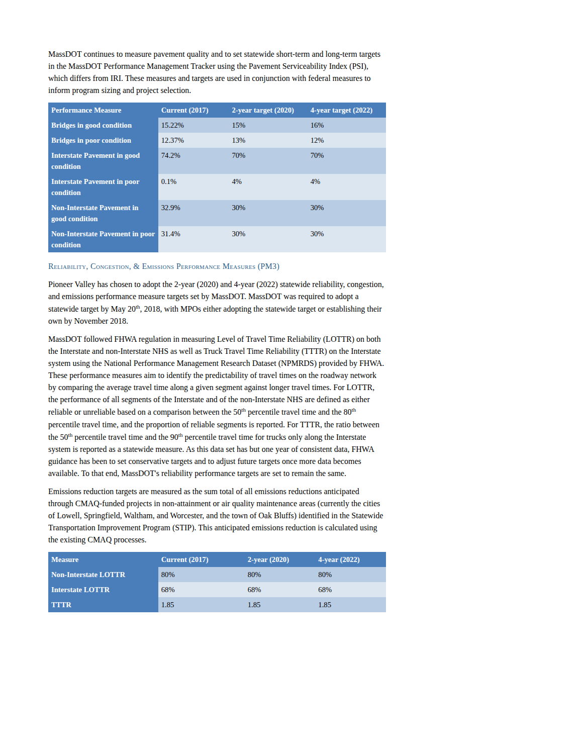MassDOT continues to measure pavement quality and to set statewide short-term and long-term targets in the MassDOT Performance Management Tracker using the Pavement Serviceability Index (PSI), which differs from IRI. These measures and targets are used in conjunction with federal measures to inform program sizing and project selection.
| Performance Measure | Current (2017) | 2-year target (2020) | 4-year target (2022) |
| --- | --- | --- | --- |
| Bridges in good condition | 15.22% | 15% | 16% |
| Bridges in poor condition | 12.37% | 13% | 12% |
| Interstate Pavement in good condition | 74.2% | 70% | 70% |
| Interstate Pavement in poor condition | 0.1% | 4% | 4% |
| Non-Interstate Pavement in good condition | 32.9% | 30% | 30% |
| Non-Interstate Pavement in poor condition | 31.4% | 30% | 30% |
Reliability, Congestion, & Emissions Performance Measures (PM3)
Pioneer Valley has chosen to adopt the 2-year (2020) and 4-year (2022) statewide reliability, congestion, and emissions performance measure targets set by MassDOT. MassDOT was required to adopt a statewide target by May 20th, 2018, with MPOs either adopting the statewide target or establishing their own by November 2018.
MassDOT followed FHWA regulation in measuring Level of Travel Time Reliability (LOTTR) on both the Interstate and non-Interstate NHS as well as Truck Travel Time Reliability (TTTR) on the Interstate system using the National Performance Management Research Dataset (NPMRDS) provided by FHWA. These performance measures aim to identify the predictability of travel times on the roadway network by comparing the average travel time along a given segment against longer travel times. For LOTTR, the performance of all segments of the Interstate and of the non-Interstate NHS are defined as either reliable or unreliable based on a comparison between the 50th percentile travel time and the 80th percentile travel time, and the proportion of reliable segments is reported. For TTTR, the ratio between the 50th percentile travel time and the 90th percentile travel time for trucks only along the Interstate system is reported as a statewide measure. As this data set has but one year of consistent data, FHWA guidance has been to set conservative targets and to adjust future targets once more data becomes available. To that end, MassDOT's reliability performance targets are set to remain the same.
Emissions reduction targets are measured as the sum total of all emissions reductions anticipated through CMAQ-funded projects in non-attainment or air quality maintenance areas (currently the cities of Lowell, Springfield, Waltham, and Worcester, and the town of Oak Bluffs) identified in the Statewide Transportation Improvement Program (STIP). This anticipated emissions reduction is calculated using the existing CMAQ processes.
| Measure | Current (2017) | 2-year (2020) | 4-year (2022) |
| --- | --- | --- | --- |
| Non-Interstate LOTTR | 80% | 80% | 80% |
| Interstate LOTTR | 68% | 68% | 68% |
| TTTR | 1.85 | 1.85 | 1.85 |